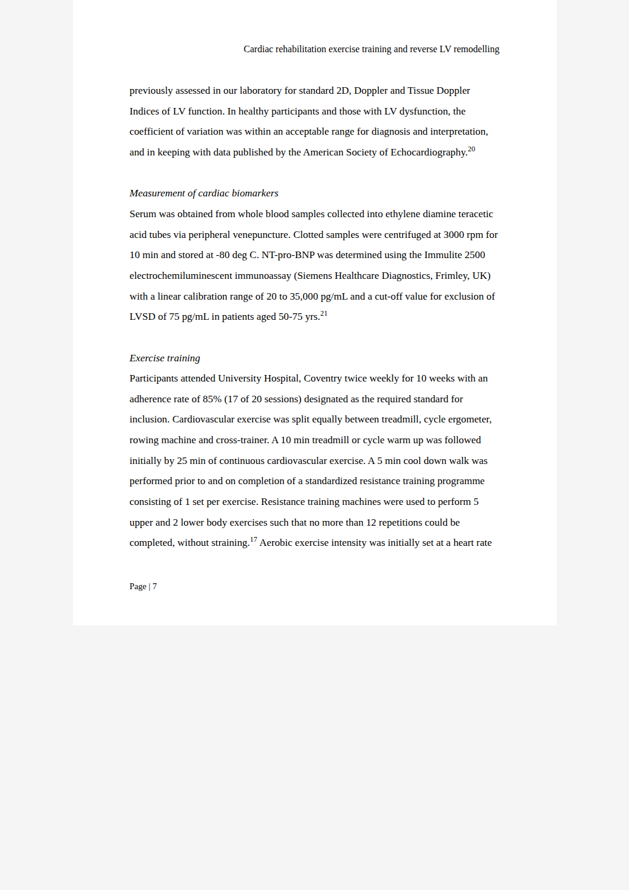Cardiac rehabilitation exercise training and reverse LV remodelling
previously assessed in our laboratory for standard 2D, Doppler and Tissue Doppler Indices of LV function. In healthy participants and those with LV dysfunction, the coefficient of variation was within an acceptable range for diagnosis and interpretation, and in keeping with data published by the American Society of Echocardiography.20
Measurement of cardiac biomarkers
Serum was obtained from whole blood samples collected into ethylene diamine teracetic acid tubes via peripheral venepuncture. Clotted samples were centrifuged at 3000 rpm for 10 min and stored at -80 deg C. NT-pro-BNP was determined using the Immulite 2500 electrochemiluminescent immunoassay (Siemens Healthcare Diagnostics, Frimley, UK) with a linear calibration range of 20 to 35,000 pg/mL and a cut-off value for exclusion of LVSD of 75 pg/mL in patients aged 50-75 yrs.21
Exercise training
Participants attended University Hospital, Coventry twice weekly for 10 weeks with an adherence rate of 85% (17 of 20 sessions) designated as the required standard for inclusion. Cardiovascular exercise was split equally between treadmill, cycle ergometer, rowing machine and cross-trainer. A 10 min treadmill or cycle warm up was followed initially by 25 min of continuous cardiovascular exercise. A 5 min cool down walk was performed prior to and on completion of a standardized resistance training programme consisting of 1 set per exercise. Resistance training machines were used to perform 5 upper and 2 lower body exercises such that no more than 12 repetitions could be completed, without straining.17 Aerobic exercise intensity was initially set at a heart rate
Page | 7